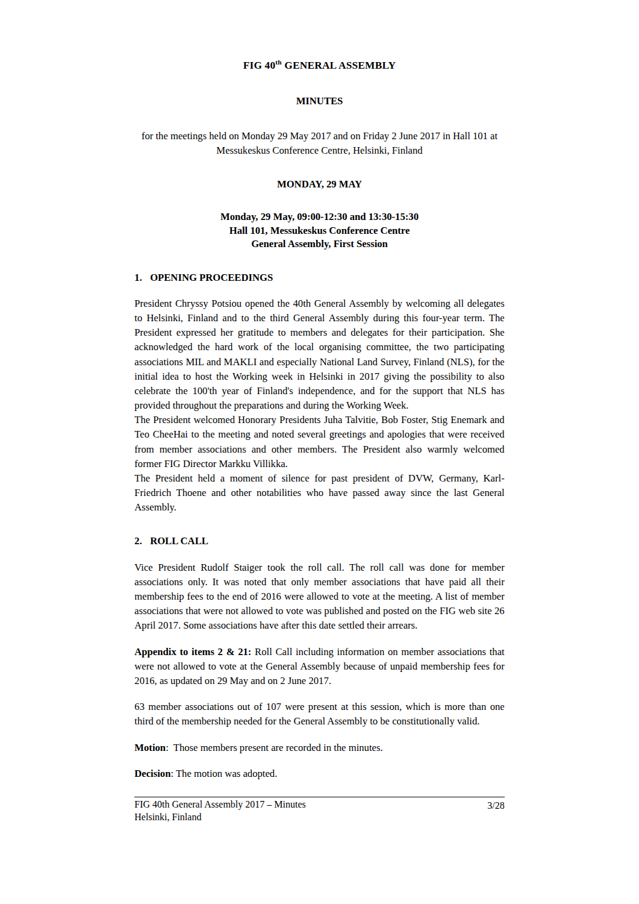FIG 40th GENERAL ASSEMBLY
MINUTES
for the meetings held on Monday 29 May 2017 and on Friday 2 June 2017 in Hall 101 at
Messukeskus Conference Centre, Helsinki, Finland
MONDAY, 29 MAY
Monday, 29 May, 09:00-12:30 and 13:30-15:30
Hall 101, Messukeskus Conference Centre
General Assembly, First Session
1. OPENING PROCEEDINGS
President Chryssy Potsiou opened the 40th General Assembly by welcoming all delegates to Helsinki, Finland and to the third General Assembly during this four-year term. The President expressed her gratitude to members and delegates for their participation. She acknowledged the hard work of the local organising committee, the two participating associations MIL and MAKLI and especially National Land Survey, Finland (NLS), for the initial idea to host the Working week in Helsinki in 2017 giving the possibility to also celebrate the 100'th year of Finland's independence, and for the support that NLS has provided throughout the preparations and during the Working Week.
The President welcomed Honorary Presidents Juha Talvitie, Bob Foster, Stig Enemark and Teo CheeHai to the meeting and noted several greetings and apologies that were received from member associations and other members. The President also warmly welcomed former FIG Director Markku Villikka.
The President held a moment of silence for past president of DVW, Germany, Karl-Friedrich Thoene and other notabilities who have passed away since the last General Assembly.
2. ROLL CALL
Vice President Rudolf Staiger took the roll call. The roll call was done for member associations only. It was noted that only member associations that have paid all their membership fees to the end of 2016 were allowed to vote at the meeting. A list of member associations that were not allowed to vote was published and posted on the FIG web site 26 April 2017. Some associations have after this date settled their arrears.
Appendix to items 2 & 21: Roll Call including information on member associations that were not allowed to vote at the General Assembly because of unpaid membership fees for 2016, as updated on 29 May and on 2 June 2017.
63 member associations out of 107 were present at this session, which is more than one third of the membership needed for the General Assembly to be constitutionally valid.
Motion: Those members present are recorded in the minutes.
Decision: The motion was adopted.
FIG 40th General Assembly 2017 – Minutes
Helsinki, Finland
3/28